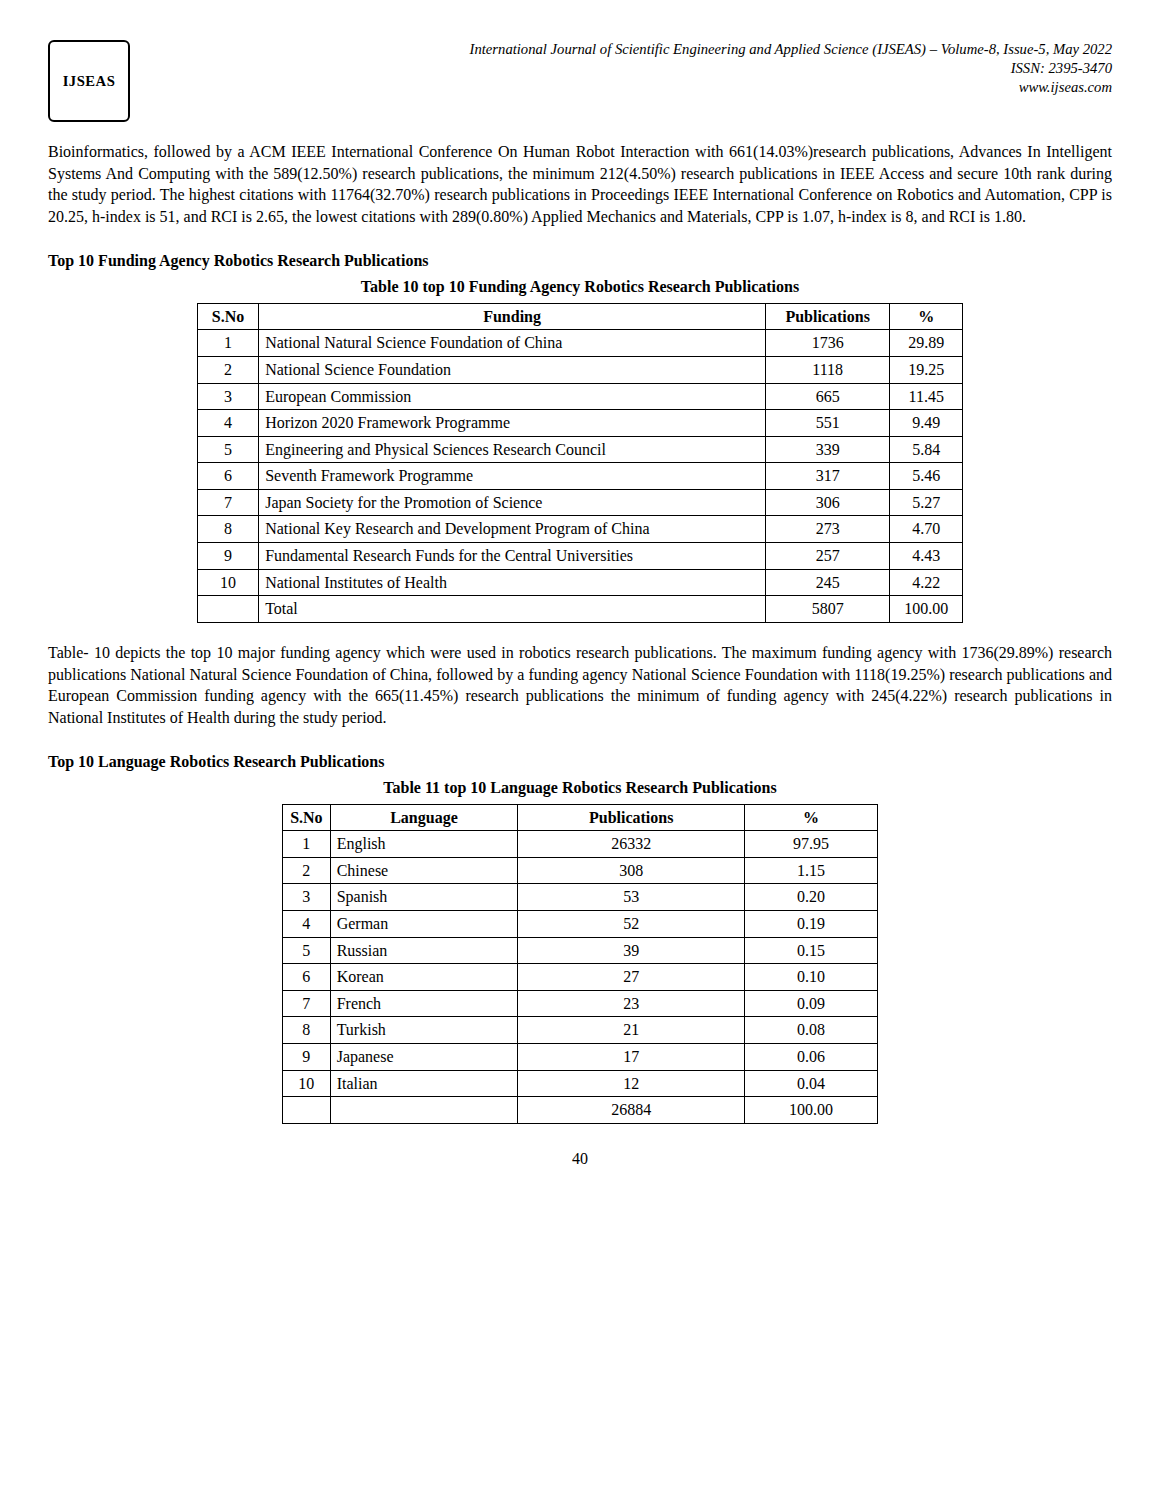IJSEAS
International Journal of Scientific Engineering and Applied Science (IJSEAS) – Volume-8, Issue-5, May 2022
ISSN: 2395-3470
www.ijseas.com
Bioinformatics, followed by a ACM IEEE International Conference On Human Robot Interaction with 661(14.03%)research publications, Advances In Intelligent Systems And Computing with the 589(12.50%) research publications, the minimum 212(4.50%) research publications in IEEE Access and secure 10th rank during the study period. The highest citations with 11764(32.70%) research publications in Proceedings IEEE International Conference on Robotics and Automation, CPP is 20.25, h-index is 51, and RCI is 2.65, the lowest citations with 289(0.80%) Applied Mechanics and Materials, CPP is 1.07, h-index is 8, and RCI is 1.80.
Top 10 Funding Agency Robotics Research Publications
Table 10 top 10 Funding Agency Robotics Research Publications
| S.No | Funding | Publications | % |
| --- | --- | --- | --- |
| 1 | National Natural Science Foundation of China | 1736 | 29.89 |
| 2 | National Science Foundation | 1118 | 19.25 |
| 3 | European Commission | 665 | 11.45 |
| 4 | Horizon 2020 Framework Programme | 551 | 9.49 |
| 5 | Engineering and Physical Sciences Research Council | 339 | 5.84 |
| 6 | Seventh Framework Programme | 317 | 5.46 |
| 7 | Japan Society for the Promotion of Science | 306 | 5.27 |
| 8 | National Key Research and Development Program of China | 273 | 4.70 |
| 9 | Fundamental Research Funds for the Central Universities | 257 | 4.43 |
| 10 | National Institutes of Health | 245 | 4.22 |
| | Total | 5807 | 100.00 |
Table- 10 depicts the top 10 major funding agency which were used in robotics research publications. The maximum funding agency with 1736(29.89%) research publications National Natural Science Foundation of China, followed by a funding agency National Science Foundation with 1118(19.25%) research publications and European Commission funding agency with the 665(11.45%) research publications the minimum of funding agency with 245(4.22%) research publications in National Institutes of Health during the study period.
Top 10 Language Robotics Research Publications
Table 11 top 10 Language Robotics Research Publications
| S.No | Language | Publications | % |
| --- | --- | --- | --- |
| 1 | English | 26332 | 97.95 |
| 2 | Chinese | 308 | 1.15 |
| 3 | Spanish | 53 | 0.20 |
| 4 | German | 52 | 0.19 |
| 5 | Russian | 39 | 0.15 |
| 6 | Korean | 27 | 0.10 |
| 7 | French | 23 | 0.09 |
| 8 | Turkish | 21 | 0.08 |
| 9 | Japanese | 17 | 0.06 |
| 10 | Italian | 12 | 0.04 |
| | | 26884 | 100.00 |
40